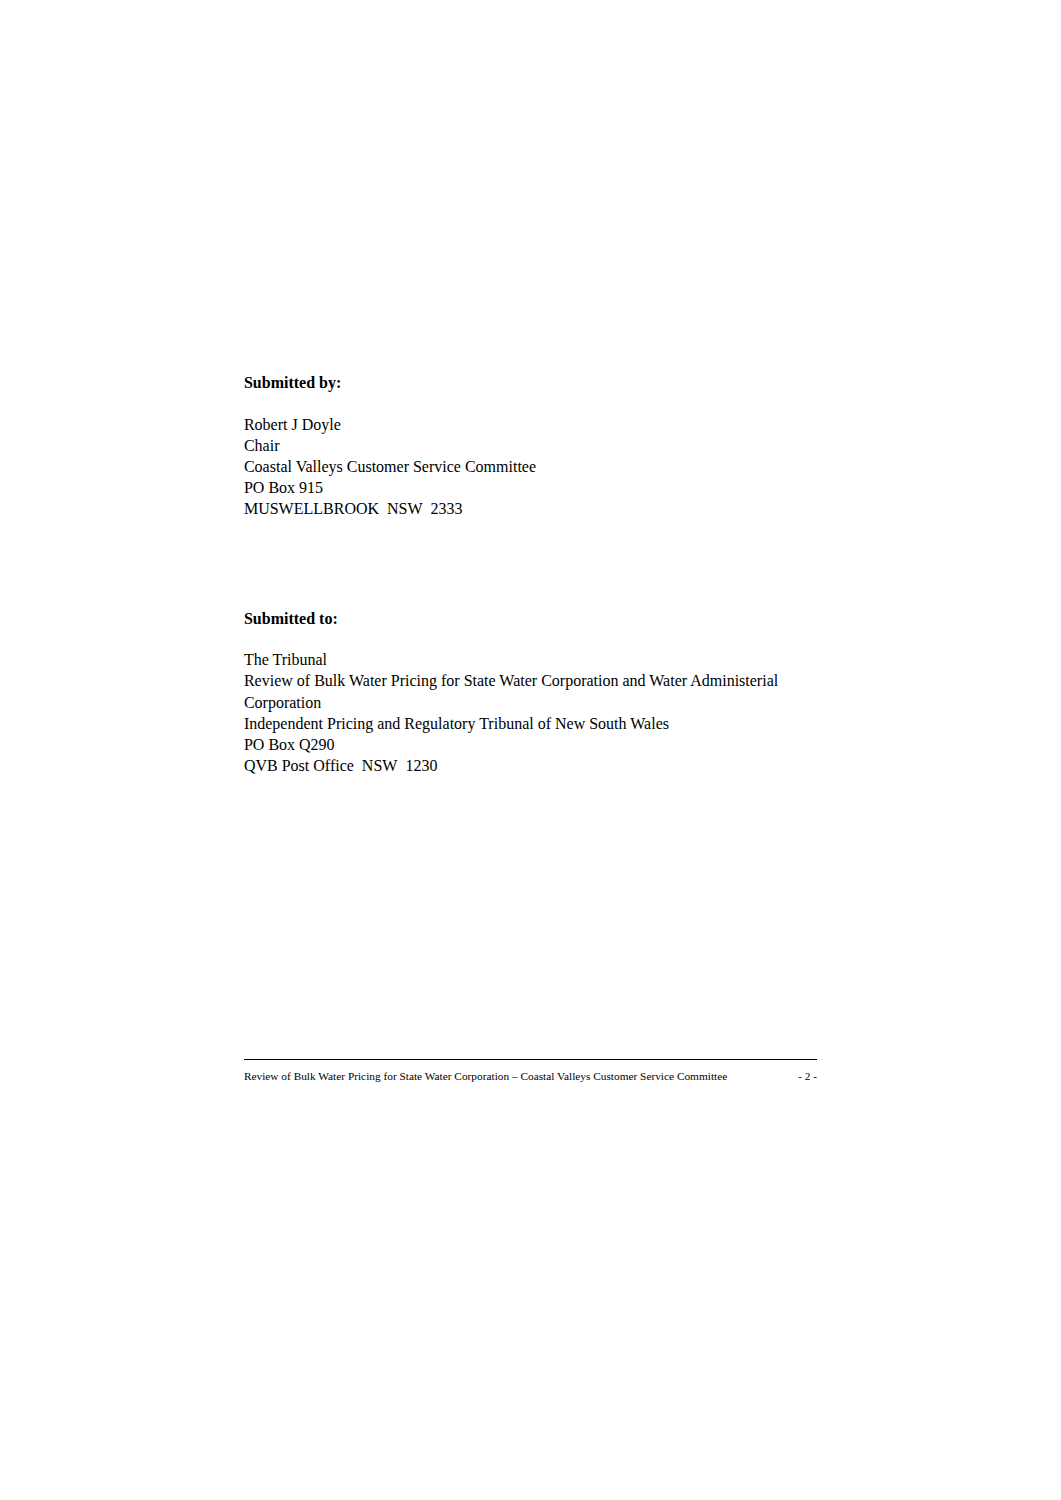Submitted by:
Robert J Doyle
Chair
Coastal Valleys Customer Service Committee
PO Box 915
MUSWELLBROOK NSW 2333
Submitted to:
The Tribunal
Review of Bulk Water Pricing for State Water Corporation and Water Administerial Corporation
Independent Pricing and Regulatory Tribunal of New South Wales
PO Box Q290
QVB Post Office NSW 1230
Review of Bulk Water Pricing for State Water Corporation – Coastal Valleys Customer Service Committee - 2 -